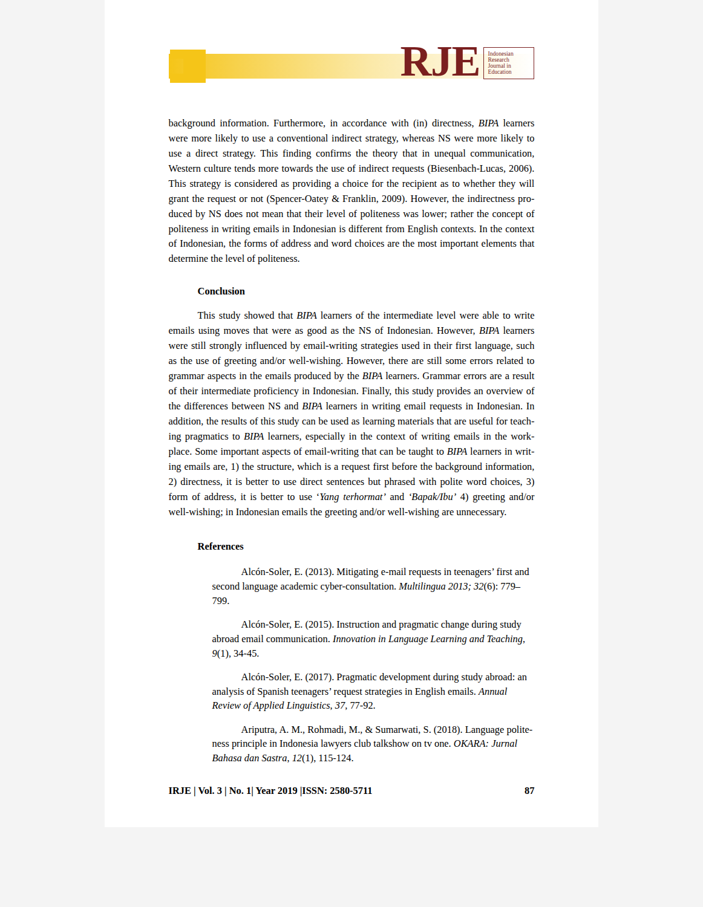RJE
Indonesian Research Journal in Education
background information. Furthermore, in accordance with (in) directness, BIPA learners were more likely to use a conventional indirect strategy, whereas NS were more likely to use a direct strategy. This finding confirms the theory that in unequal communication, Western culture tends more towards the use of indirect requests (Biesenbach-Lucas, 2006). This strategy is considered as providing a choice for the recipient as to whether they will grant the request or not (Spencer-Oatey & Franklin, 2009). However, the indirectness produced by NS does not mean that their level of politeness was lower; rather the concept of politeness in writing emails in Indonesian is different from English contexts. In the context of Indonesian, the forms of address and word choices are the most important elements that determine the level of politeness.
Conclusion
This study showed that BIPA learners of the intermediate level were able to write emails using moves that were as good as the NS of Indonesian. However, BIPA learners were still strongly influenced by email-writing strategies used in their first language, such as the use of greeting and/or well-wishing. However, there are still some errors related to grammar aspects in the emails produced by the BIPA learners. Grammar errors are a result of their intermediate proficiency in Indonesian. Finally, this study provides an overview of the differences between NS and BIPA learners in writing email requests in Indonesian. In addition, the results of this study can be used as learning materials that are useful for teaching pragmatics to BIPA learners, especially in the context of writing emails in the workplace. Some important aspects of email-writing that can be taught to BIPA learners in writing emails are, 1) the structure, which is a request first before the background information, 2) directness, it is better to use direct sentences but phrased with polite word choices, 3) form of address, it is better to use ‘Yang terhormat’ and ‘Bapak/Ibu’ 4) greeting and/or well-wishing; in Indonesian emails the greeting and/or well-wishing are unnecessary.
References
Alcón-Soler, E. (2013). Mitigating e-mail requests in teenagers’ first and second language academic cyber-consultation. Multilingua 2013; 32(6): 779–799.
Alcón-Soler, E. (2015). Instruction and pragmatic change during study abroad email communication. Innovation in Language Learning and Teaching, 9(1), 34-45.
Alcón-Soler, E. (2017). Pragmatic development during study abroad: an analysis of Spanish teenagers’ request strategies in English emails. Annual Review of Applied Linguistics, 37, 77-92.
Ariputra, A. M., Rohmadi, M., & Sumarwati, S. (2018). Language politeness principle in Indonesia lawyers club talkshow on tv one. OKARA: Jurnal Bahasa dan Sastra, 12(1), 115-124.
IRJE | Vol. 3 | No. 1| Year 2019 |ISSN: 2580-5711
87